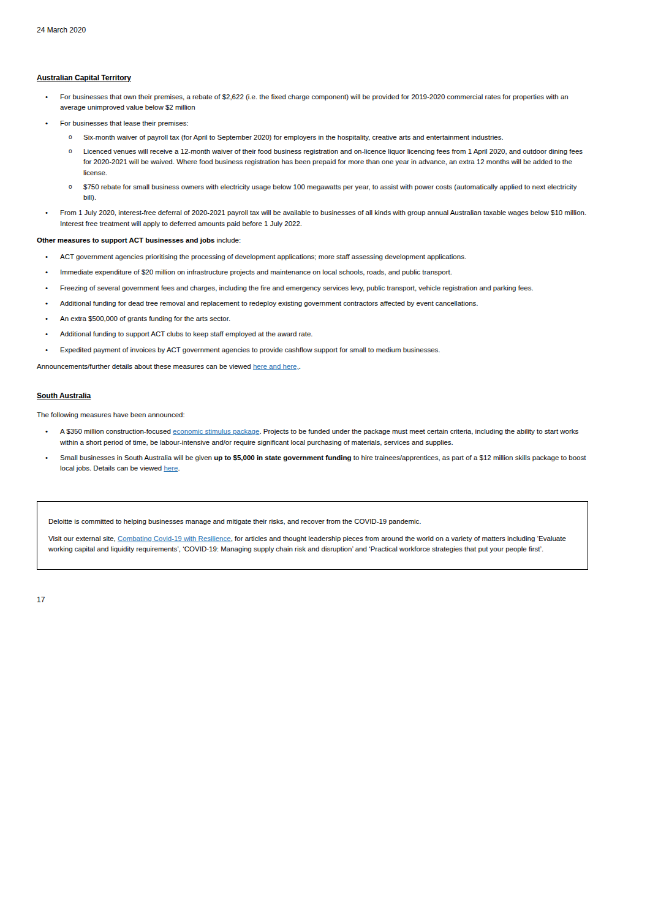24 March 2020
Australian Capital Territory
For businesses that own their premises, a rebate of $2,622 (i.e. the fixed charge component) will be provided for 2019-2020 commercial rates for properties with an average unimproved value below $2 million
For businesses that lease their premises:
Six-month waiver of payroll tax (for April to September 2020) for employers in the hospitality, creative arts and entertainment industries.
Licenced venues will receive a 12-month waiver of their food business registration and on-licence liquor licencing fees from 1 April 2020, and outdoor dining fees for 2020-2021 will be waived. Where food business registration has been prepaid for more than one year in advance, an extra 12 months will be added to the license.
$750 rebate for small business owners with electricity usage below 100 megawatts per year, to assist with power costs (automatically applied to next electricity bill).
From 1 July 2020, interest-free deferral of 2020-2021 payroll tax will be available to businesses of all kinds with group annual Australian taxable wages below $10 million. Interest free treatment will apply to deferred amounts paid before 1 July 2022.
Other measures to support ACT businesses and jobs include:
ACT government agencies prioritising the processing of development applications; more staff assessing development applications.
Immediate expenditure of $20 million on infrastructure projects and maintenance on local schools, roads, and public transport.
Freezing of several government fees and charges, including the fire and emergency services levy, public transport, vehicle registration and parking fees.
Additional funding for dead tree removal and replacement to redeploy existing government contractors affected by event cancellations.
An extra $500,000 of grants funding for the arts sector.
Additional funding to support ACT clubs to keep staff employed at the award rate.
Expedited payment of invoices by ACT government agencies to provide cashflow support for small to medium businesses.
Announcements/further details about these measures can be viewed here and here,.
South Australia
The following measures have been announced:
A $350 million construction-focused economic stimulus package. Projects to be funded under the package must meet certain criteria, including the ability to start works within a short period of time, be labour-intensive and/or require significant local purchasing of materials, services and supplies.
Small businesses in South Australia will be given up to $5,000 in state government funding to hire trainees/apprentices, as part of a $12 million skills package to boost local jobs. Details can be viewed here.
Deloitte is committed to helping businesses manage and mitigate their risks, and recover from the COVID-19 pandemic.
Visit our external site, Combating Covid-19 with Resilience, for articles and thought leadership pieces from around the world on a variety of matters including ‘Evaluate working capital and liquidity requirements’, ‘COVID-19: Managing supply chain risk and disruption’ and ‘Practical workforce strategies that put your people first’.
17